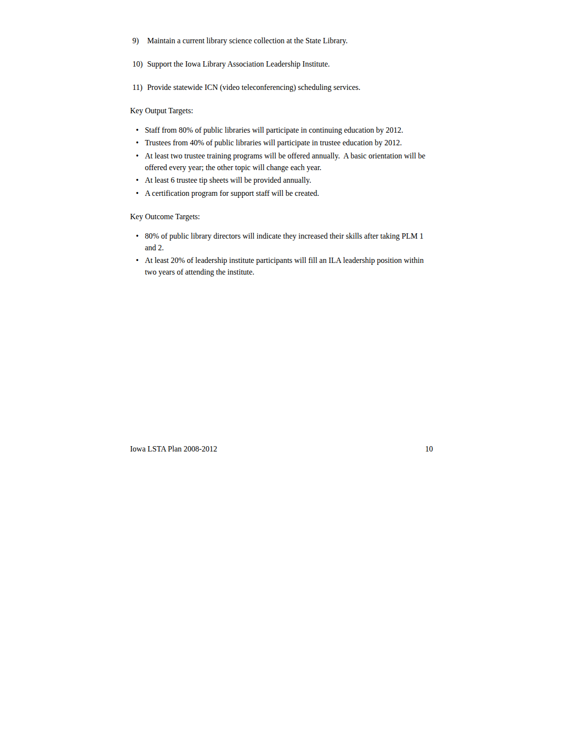9)
Maintain a current library science collection at the State Library.
10)
Support the Iowa Library Association Leadership Institute.
11)
Provide statewide ICN (video teleconferencing) scheduling services.
Key Output Targets:
Staff from 80% of public libraries will participate in continuing education by 2012.
Trustees from 40% of public libraries will participate in trustee education by 2012.
At least two trustee training programs will be offered annually. A basic orientation will be offered every year; the other topic will change each year.
At least 6 trustee tip sheets will be provided annually.
A certification program for support staff will be created.
Key Outcome Targets:
80% of public library directors will indicate they increased their skills after taking PLM 1 and 2.
At least 20% of leadership institute participants will fill an ILA leadership position within two years of attending the institute.
Iowa LSTA Plan 2008-2012 10